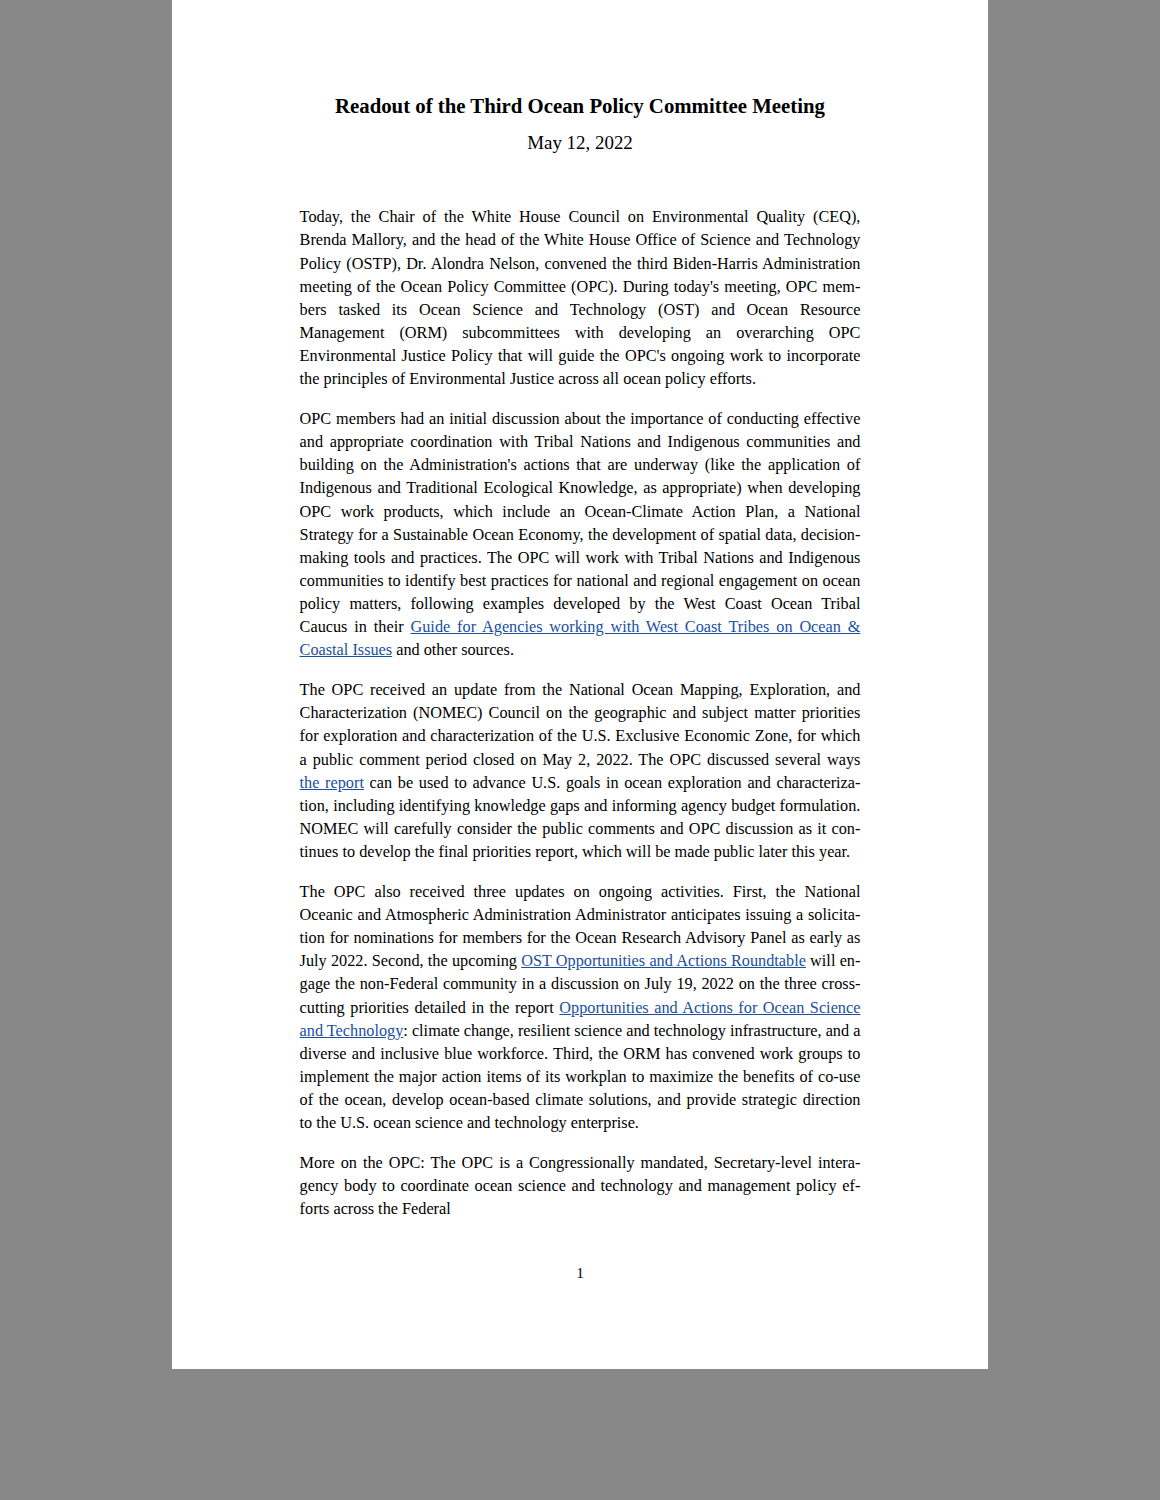Readout of the Third Ocean Policy Committee Meeting
May 12, 2022
Today, the Chair of the White House Council on Environmental Quality (CEQ), Brenda Mallory, and the head of the White House Office of Science and Technology Policy (OSTP), Dr. Alondra Nelson, convened the third Biden-Harris Administration meeting of the Ocean Policy Committee (OPC). During today's meeting, OPC members tasked its Ocean Science and Technology (OST) and Ocean Resource Management (ORM) subcommittees with developing an overarching OPC Environmental Justice Policy that will guide the OPC's ongoing work to incorporate the principles of Environmental Justice across all ocean policy efforts.
OPC members had an initial discussion about the importance of conducting effective and appropriate coordination with Tribal Nations and Indigenous communities and building on the Administration's actions that are underway (like the application of Indigenous and Traditional Ecological Knowledge, as appropriate) when developing OPC work products, which include an Ocean-Climate Action Plan, a National Strategy for a Sustainable Ocean Economy, the development of spatial data, decision-making tools and practices. The OPC will work with Tribal Nations and Indigenous communities to identify best practices for national and regional engagement on ocean policy matters, following examples developed by the West Coast Ocean Tribal Caucus in their Guide for Agencies working with West Coast Tribes on Ocean & Coastal Issues and other sources.
The OPC received an update from the National Ocean Mapping, Exploration, and Characterization (NOMEC) Council on the geographic and subject matter priorities for exploration and characterization of the U.S. Exclusive Economic Zone, for which a public comment period closed on May 2, 2022. The OPC discussed several ways the report can be used to advance U.S. goals in ocean exploration and characterization, including identifying knowledge gaps and informing agency budget formulation. NOMEC will carefully consider the public comments and OPC discussion as it continues to develop the final priorities report, which will be made public later this year.
The OPC also received three updates on ongoing activities. First, the National Oceanic and Atmospheric Administration Administrator anticipates issuing a solicitation for nominations for members for the Ocean Research Advisory Panel as early as July 2022. Second, the upcoming OST Opportunities and Actions Roundtable will engage the non-Federal community in a discussion on July 19, 2022 on the three cross-cutting priorities detailed in the report Opportunities and Actions for Ocean Science and Technology: climate change, resilient science and technology infrastructure, and a diverse and inclusive blue workforce. Third, the ORM has convened work groups to implement the major action items of its workplan to maximize the benefits of co-use of the ocean, develop ocean-based climate solutions, and provide strategic direction to the U.S. ocean science and technology enterprise.
More on the OPC: The OPC is a Congressionally mandated, Secretary-level interagency body to coordinate ocean science and technology and management policy efforts across the Federal
1